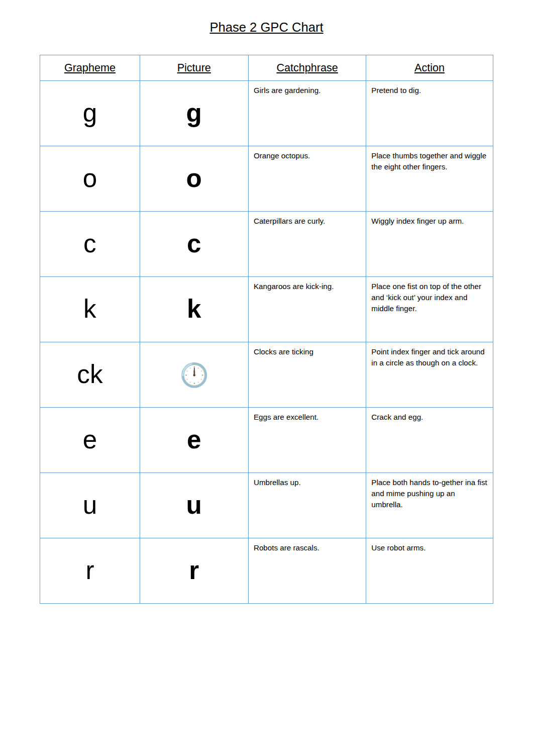Phase 2 GPC Chart
| Grapheme | Picture | Catchphrase | Action |
| --- | --- | --- | --- |
| g | g | Girls are gardening. | Pretend to dig. |
| o | o | Orange octopus. | Place thumbs together and wiggle the eight other fingers. |
| c | c | Caterpillars are curly. | Wiggly index finger up arm. |
| k | k | Kangaroos are kick-ing. | Place one fist on top of the other and ‘kick out’ your index and middle finger. |
| ck | 🕛 | Clocks are ticking | Point index finger and tick around in a circle as though on a clock. |
| e | e | Eggs are excellent. | Crack and egg. |
| u | u | Umbrellas up. | Place both hands to-gether ina fist and mime pushing up an umbrella. |
| r | r | Robots are rascals. | Use robot arms. |